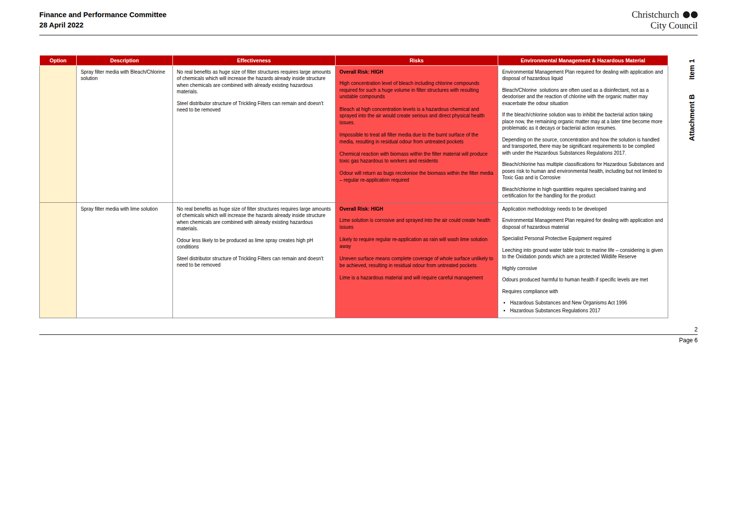Finance and Performance Committee
28 April 2022
Christchurch
City Council
Item 1
Attachment B
| Option | Description | Effectiveness | Risks | Environmental Management & Hazardous Material |
| --- | --- | --- | --- | --- |
| | Spray filter media with Bleach/Chlorine solution | No real benefits as huge size of filter structures requires large amounts of chemicals which will increase the hazards already inside structure when chemicals are combined with already existing hazardous materials. Steel distributor structure of Trickling Filters can remain and doesn't need to be removed | Overall Risk: HIGH High concentration level of bleach including chlorine compounds required for such a huge volume in filter structures with resulting unstable compounds Bleach at high concentration levels is a hazardous chemical and sprayed into the air would create serious and direct physical health issues. Impossible to treat all filter media due to the burnt surface of the media, resulting in residual odour from untreated pockets Chemical reaction with biomass within the filter material will produce toxic gas hazardous to workers and residents Odour will return as bugs recolonise the biomass within the filter media – regular re-application required | Environmental Management Plan required for dealing with application and disposal of hazardous liquid Bleach/Chlorine solutions are often used as a disinfectant, not as a deodoriser and the reaction of chlorine with the organic matter may exacerbate the odour situation If the bleach/chlorine solution was to inhibit the bacterial action taking place now, the remaining organic matter may at a later time become more problematic as it decays or bacterial action resumes. Depending on the source, concentration and how the solution is handled and transported, there may be significant requirements to be complied with under the Hazardous Substances Regulations 2017. Bleach/chlorine has multiple classifications for Hazardous Substances and poses risk to human and environmental health, including but not limited to Toxic Gas and is Corrosive Bleach/chlorine in high quantities requires specialised training and certification for the handling for the product |
| | Spray filter media with lime solution | No real benefits as huge size of filter structures requires large amounts of chemicals which will increase the hazards already inside structure when chemicals are combined with already existing hazardous materials. Odour less likely to be produced as lime spray creates high pH conditions Steel distributor structure of Trickling Filters can remain and doesn't need to be removed | Overall Risk: HIGH Lime solution is corrosive and sprayed into the air could create health issues Likely to require regular re-application as rain will wash lime solution away Uneven surface means complete coverage of whole surface unlikely to be achieved, resulting in residual odour from untreated pockets Lime is a hazardous material and will require careful management | Application methodology needs to be developed Environmental Management Plan required for dealing with application and disposal of hazardous material Specialist Personal Protective Equipment required Leeching into ground water table toxic to marine life – considering is given to the Oxidation ponds which are a protected Wildlife Reserve Highly corrosive Odours produced harmful to human health if specific levels are met Requires compliance with Hazardous Substances and New Organisms Act 1996 Hazardous Substances Regulations 2017 |
2
Page 6